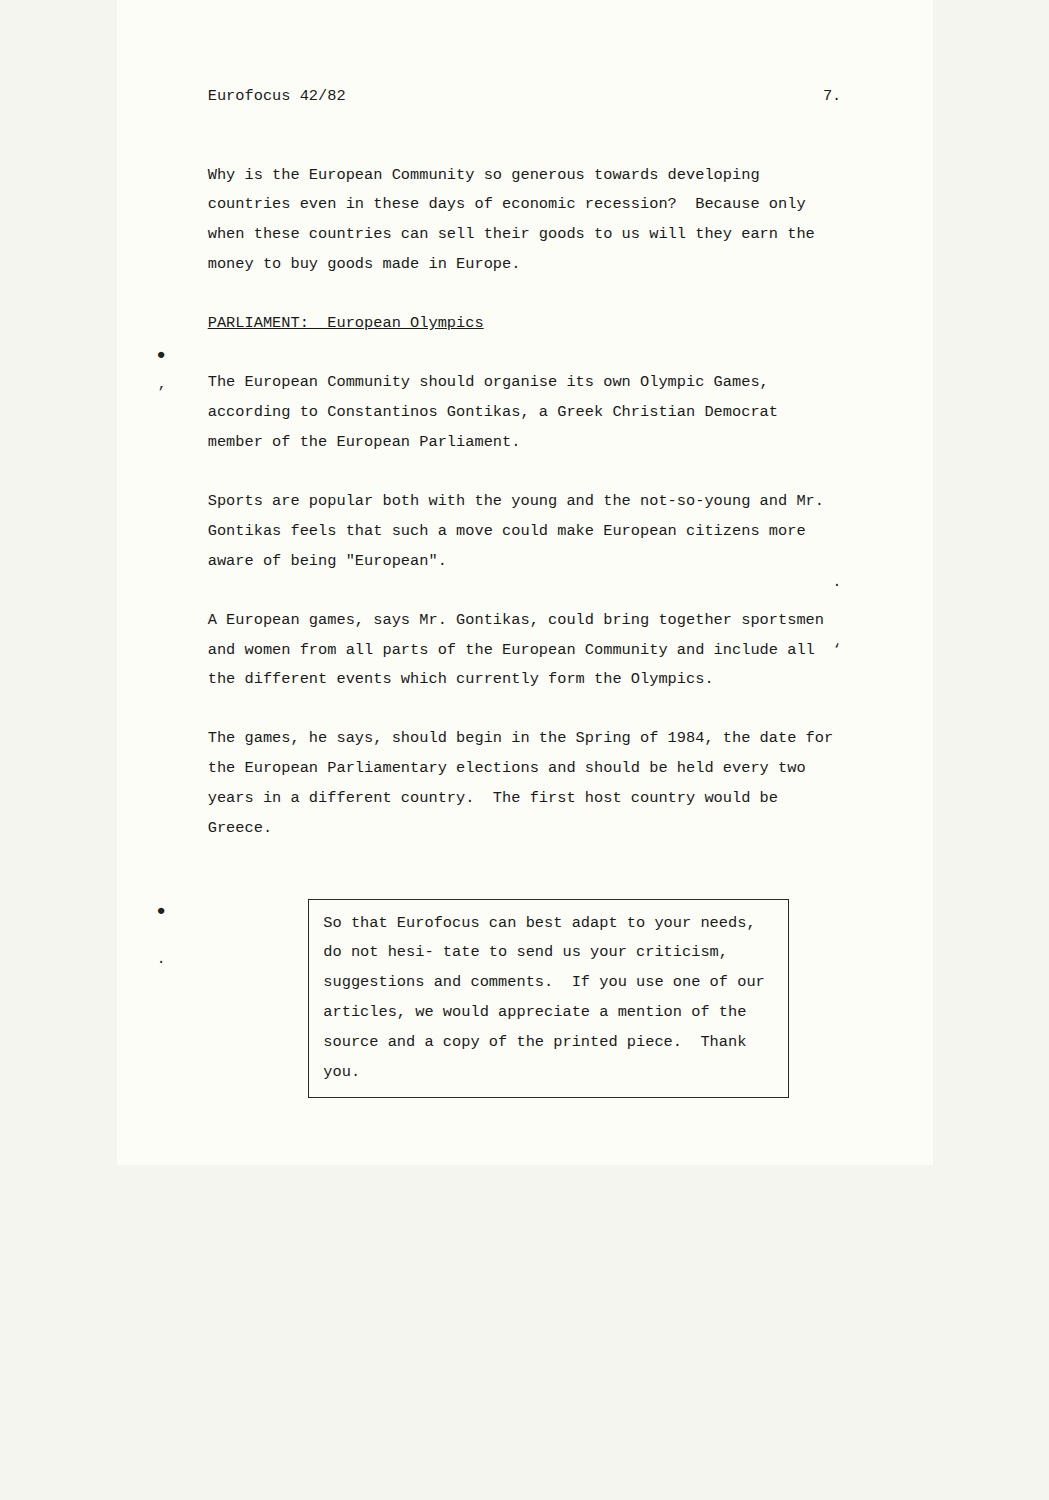Eurofocus 42/82
7.
Why is the European Community so generous towards developing countries even in these days of economic recession? Because only when these countries can sell their goods to us will they earn the money to buy goods made in Europe.
●
’
PARLIAMENT: European Olympics
The European Community should organise its own Olympic Games, according to Constantinos Gontikas, a Greek Christian Democrat member of the European Parliament.
Sports are popular both with the young and the not-so-young and Mr. Gontikas feels that such a move could make European citizens more aware of being "European".
A European games, says Mr. Gontikas, could bring together sportsmen and women from all parts of the European Community and include all the different events which currently form the Olympics.
The games, he says, should begin in the Spring of 1984, the date for the European Parliamentary elections and should be held every two years in a different country. The first host country would be Greece.
·
‘
●
·
So that Eurofocus can best adapt to your needs, do not hesi- tate to send us your criticism, suggestions and comments. If you use one of our articles, we would appreciate a mention of the source and a copy of the printed piece. Thank you.